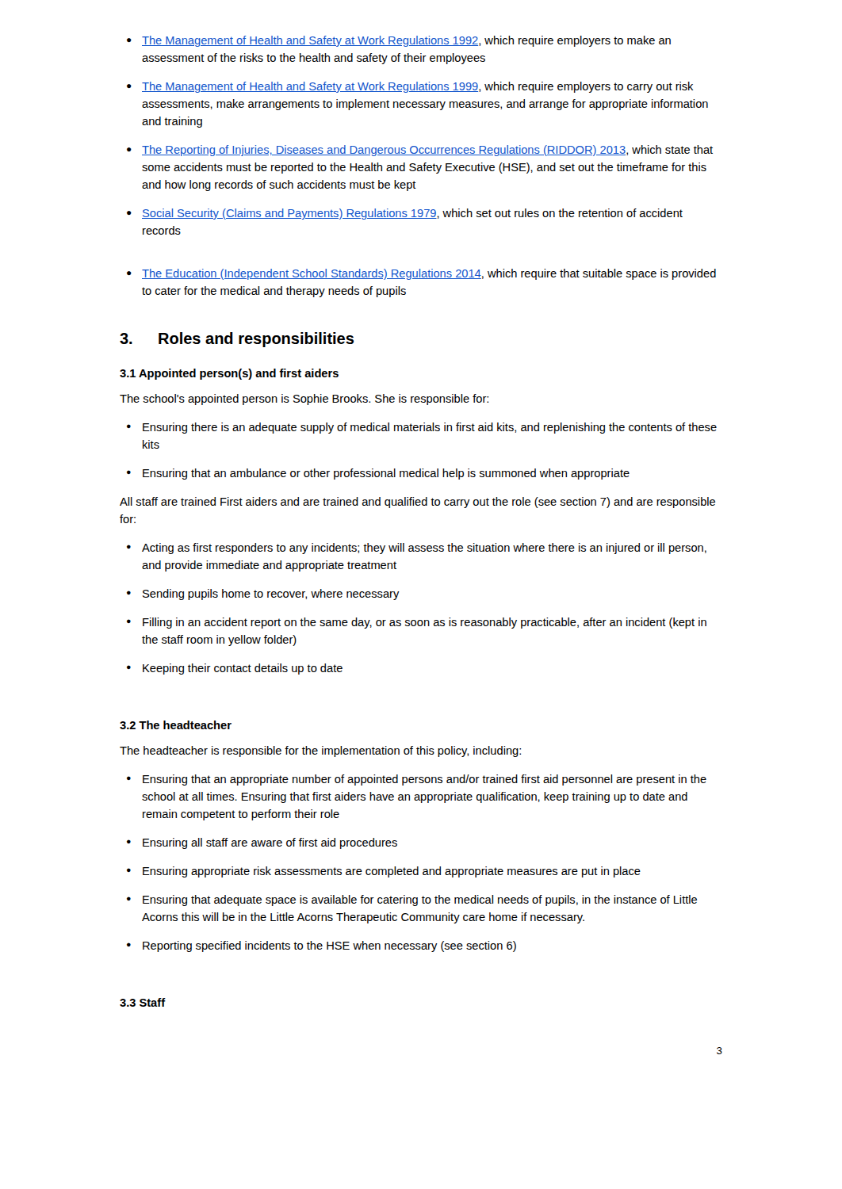The Management of Health and Safety at Work Regulations 1992, which require employers to make an assessment of the risks to the health and safety of their employees
The Management of Health and Safety at Work Regulations 1999, which require employers to carry out risk assessments, make arrangements to implement necessary measures, and arrange for appropriate information and training
The Reporting of Injuries, Diseases and Dangerous Occurrences Regulations (RIDDOR) 2013, which state that some accidents must be reported to the Health and Safety Executive (HSE), and set out the timeframe for this and how long records of such accidents must be kept
Social Security (Claims and Payments) Regulations 1979, which set out rules on the retention of accident records
The Education (Independent School Standards) Regulations 2014, which require that suitable space is provided to cater for the medical and therapy needs of pupils
3. Roles and responsibilities
3.1 Appointed person(s) and first aiders
The school's appointed person is Sophie Brooks. She is responsible for:
Ensuring there is an adequate supply of medical materials in first aid kits, and replenishing the contents of these kits
Ensuring that an ambulance or other professional medical help is summoned when appropriate
All staff are trained First aiders and are trained and qualified to carry out the role (see section 7) and are responsible for:
Acting as first responders to any incidents; they will assess the situation where there is an injured or ill person, and provide immediate and appropriate treatment
Sending pupils home to recover, where necessary
Filling in an accident report on the same day, or as soon as is reasonably practicable, after an incident (kept in the staff room in yellow folder)
Keeping their contact details up to date
3.2 The headteacher
The headteacher is responsible for the implementation of this policy, including:
Ensuring that an appropriate number of appointed persons and/or trained first aid personnel are present in the school at all times. Ensuring that first aiders have an appropriate qualification, keep training up to date and remain competent to perform their role
Ensuring all staff are aware of first aid procedures
Ensuring appropriate risk assessments are completed and appropriate measures are put in place
Ensuring that adequate space is available for catering to the medical needs of pupils, in the instance of Little Acorns this will be in the Little Acorns Therapeutic Community care home if necessary.
Reporting specified incidents to the HSE when necessary (see section 6)
3.3 Staff
3